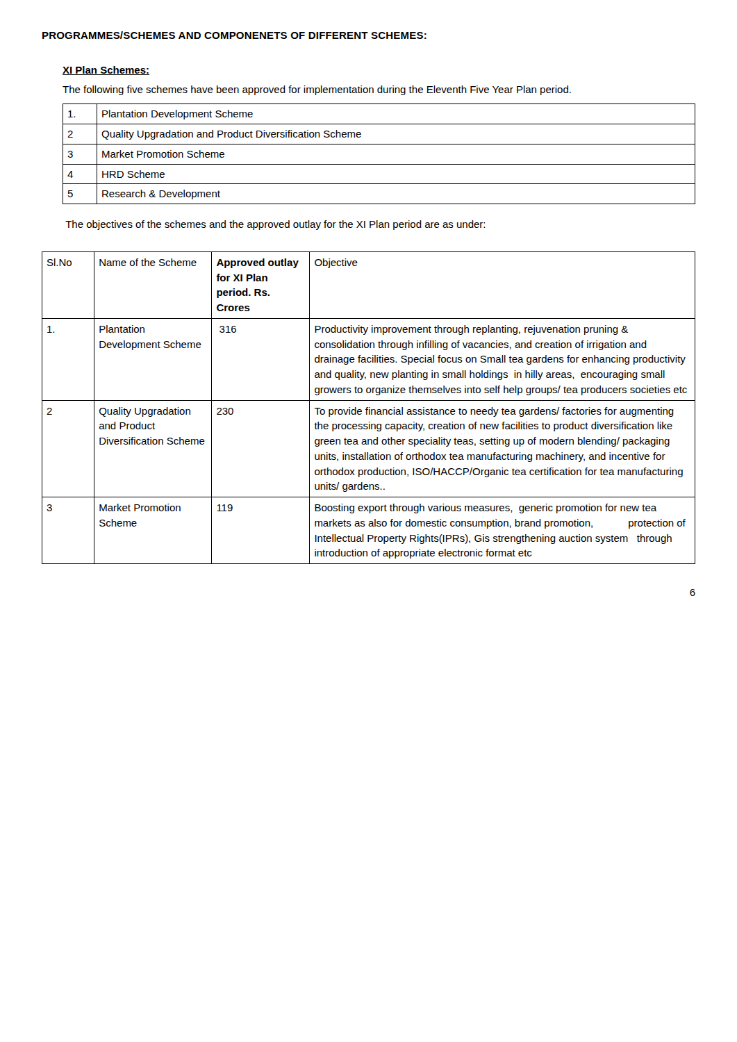PROGRAMMES/SCHEMES AND COMPONENETS OF DIFFERENT SCHEMES:
XI Plan Schemes:
The following five schemes have been approved for implementation during the Eleventh Five Year Plan period.
| 1. | Plantation Development Scheme |
| 2 | Quality Upgradation and Product Diversification Scheme |
| 3 | Market Promotion Scheme |
| 4 | HRD Scheme |
| 5 | Research & Development |
The objectives of the schemes and the approved outlay for the XI Plan period are as under:
| Sl.No | Name of the Scheme | Approved outlay for XI Plan period. Rs. Crores | Objective |
| --- | --- | --- | --- |
| 1. | Plantation Development Scheme | 316 | Productivity improvement through replanting, rejuvenation pruning & consolidation through infilling of vacancies, and creation of irrigation and drainage facilities. Special focus on Small tea gardens for enhancing productivity and quality, new planting in small holdings in hilly areas, encouraging small growers to organize themselves into self help groups/ tea producers societies etc |
| 2 | Quality Upgradation and Product Diversification Scheme | 230 | To provide financial assistance to needy tea gardens/ factories for augmenting the processing capacity, creation of new facilities to product diversification like green tea and other speciality teas, setting up of modern blending/ packaging units, installation of orthodox tea manufacturing machinery, and incentive for orthodox production, ISO/HACCP/Organic tea certification for tea manufacturing units/ gardens.. |
| 3 | Market Promotion Scheme | 119 | Boosting export through various measures, generic promotion for new tea markets as also for domestic consumption, brand promotion, protection of Intellectual Property Rights(IPRs), Gis strengthening auction system through introduction of appropriate electronic format etc |
6